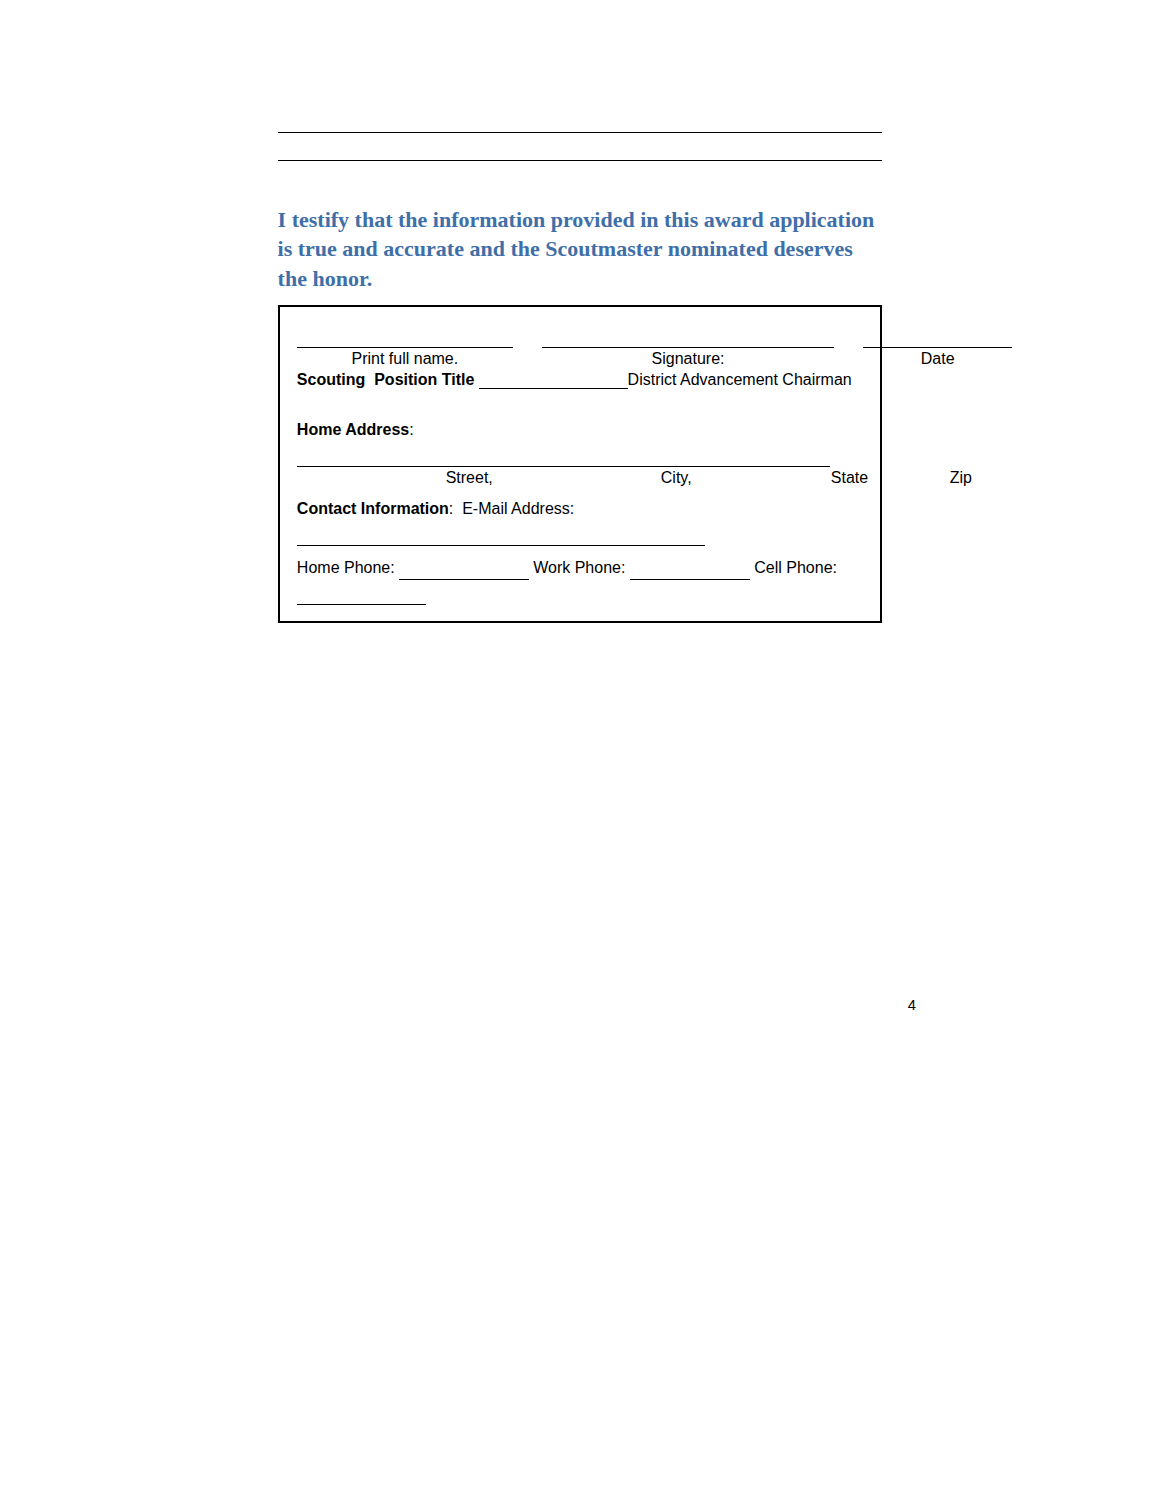I testify that the information provided in this award application is true and accurate and the Scoutmaster nominated deserves the honor.
Print full name.
Signature:
Date
Scouting Position Title District Advancement Chairman
Home Address:
Street, City, State Zip
Contact Information: E-Mail Address:
Home Phone: Work Phone: Cell Phone:
4